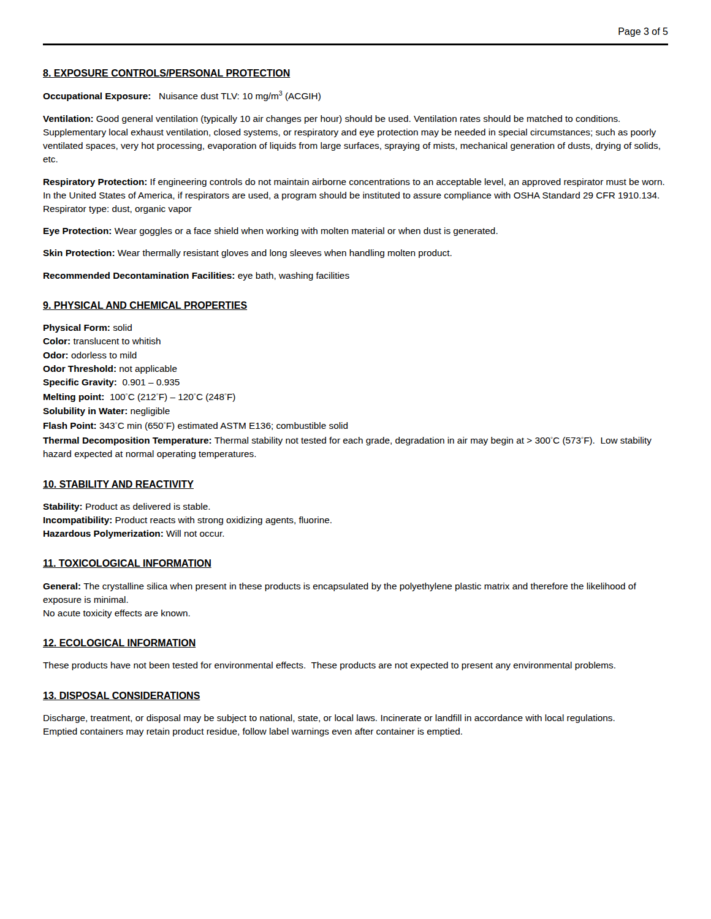Page 3 of 5
8. EXPOSURE CONTROLS/PERSONAL PROTECTION
Occupational Exposure: Nuisance dust TLV: 10 mg/m3 (ACGIH)
Ventilation: Good general ventilation (typically 10 air changes per hour) should be used. Ventilation rates should be matched to conditions. Supplementary local exhaust ventilation, closed systems, or respiratory and eye protection may be needed in special circumstances; such as poorly ventilated spaces, very hot processing, evaporation of liquids from large surfaces, spraying of mists, mechanical generation of dusts, drying of solids, etc.
Respiratory Protection: If engineering controls do not maintain airborne concentrations to an acceptable level, an approved respirator must be worn. In the United States of America, if respirators are used, a program should be instituted to assure compliance with OSHA Standard 29 CFR 1910.134. Respirator type: dust, organic vapor
Eye Protection: Wear goggles or a face shield when working with molten material or when dust is generated.
Skin Protection: Wear thermally resistant gloves and long sleeves when handling molten product.
Recommended Decontamination Facilities: eye bath, washing facilities
9. PHYSICAL AND CHEMICAL PROPERTIES
Physical Form: solid
Color: translucent to whitish
Odor: odorless to mild
Odor Threshold: not applicable
Specific Gravity: 0.901 – 0.935
Melting point: 100◦C (212◦F) – 120◦C (248◦F)
Solubility in Water: negligible
Flash Point: 343◦C min (650◦F) estimated ASTM E136; combustible solid
Thermal Decomposition Temperature: Thermal stability not tested for each grade, degradation in air may begin at > 300◦C (573◦F). Low stability hazard expected at normal operating temperatures.
10. STABILITY AND REACTIVITY
Stability: Product as delivered is stable.
Incompatibility: Product reacts with strong oxidizing agents, fluorine.
Hazardous Polymerization: Will not occur.
11. TOXICOLOGICAL INFORMATION
General: The crystalline silica when present in these products is encapsulated by the polyethylene plastic matrix and therefore the likelihood of exposure is minimal.
No acute toxicity effects are known.
12. ECOLOGICAL INFORMATION
These products have not been tested for environmental effects. These products are not expected to present any environmental problems.
13. DISPOSAL CONSIDERATIONS
Discharge, treatment, or disposal may be subject to national, state, or local laws. Incinerate or landfill in accordance with local regulations.
Emptied containers may retain product residue, follow label warnings even after container is emptied.